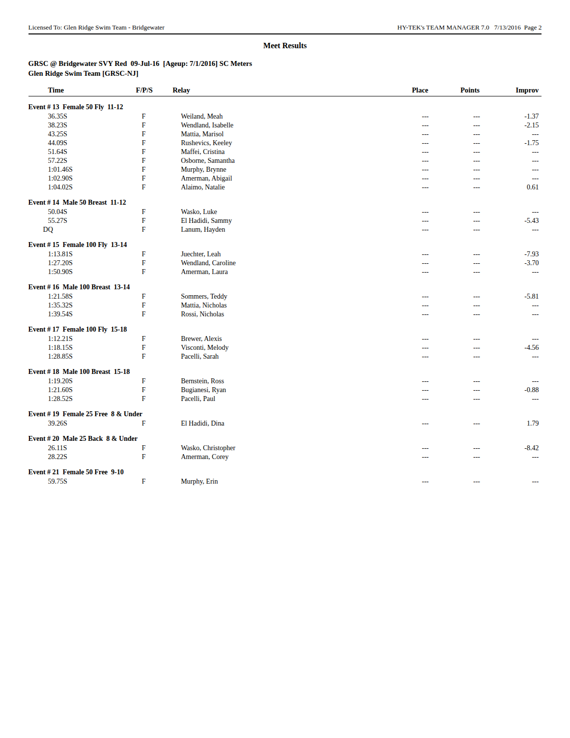Licensed To: Glen Ridge Swim Team - Bridgewater HY-TEK's TEAM MANAGER 7.0 7/13/2016 Page 2
Meet Results
GRSC @ Bridgewater SVY Red 09-Jul-16 [Ageup: 7/1/2016] SC Meters
Glen Ridge Swim Team [GRSC-NJ]
| Time | F/P/S | Relay | Place | Points | Improv |
| --- | --- | --- | --- | --- | --- |
| Event # 13 Female 50 Fly 11-12 |
| 36.35S | F | Weiland, Meah | --- | --- | -1.37 |
| 38.23S | F | Wendland, Isabelle | --- | --- | -2.15 |
| 43.25S | F | Mattia, Marisol | --- | --- | --- |
| 44.09S | F | Rushevics, Keeley | --- | --- | -1.75 |
| 51.64S | F | Maffei, Cristina | --- | --- | --- |
| 57.22S | F | Osborne, Samantha | --- | --- | --- |
| 1:01.46S | F | Murphy, Brynne | --- | --- | --- |
| 1:02.90S | F | Amerman, Abigail | --- | --- | --- |
| 1:04.02S | F | Alaimo, Natalie | --- | --- | 0.61 |
| Event # 14 Male 50 Breast 11-12 |
| 50.04S | F | Wasko, Luke | --- | --- | --- |
| 55.27S | F | El Hadidi, Sammy | --- | --- | -5.43 |
| DQ | F | Lanum, Hayden | --- | --- | --- |
| Event # 15 Female 100 Fly 13-14 |
| 1:13.81S | F | Juechter, Leah | --- | --- | -7.93 |
| 1:27.20S | F | Wendland, Caroline | --- | --- | -3.70 |
| 1:50.90S | F | Amerman, Laura | --- | --- | --- |
| Event # 16 Male 100 Breast 13-14 |
| 1:21.58S | F | Sommers, Teddy | --- | --- | -5.81 |
| 1:35.32S | F | Mattia, Nicholas | --- | --- | --- |
| 1:39.54S | F | Rossi, Nicholas | --- | --- | --- |
| Event # 17 Female 100 Fly 15-18 |
| 1:12.21S | F | Brewer, Alexis | --- | --- | --- |
| 1:18.15S | F | Visconti, Melody | --- | --- | -4.56 |
| 1:28.85S | F | Pacelli, Sarah | --- | --- | --- |
| Event # 18 Male 100 Breast 15-18 |
| 1:19.20S | F | Bernstein, Ross | --- | --- | --- |
| 1:21.60S | F | Bugianesi, Ryan | --- | --- | -0.88 |
| 1:28.52S | F | Pacelli, Paul | --- | --- | --- |
| Event # 19 Female 25 Free 8 & Under |
| 39.26S | F | El Hadidi, Dina | --- | --- | 1.79 |
| Event # 20 Male 25 Back 8 & Under |
| 26.11S | F | Wasko, Christopher | --- | --- | -8.42 |
| 28.22S | F | Amerman, Corey | --- | --- | --- |
| Event # 21 Female 50 Free 9-10 |
| 59.75S | F | Murphy, Erin | --- | --- | --- |